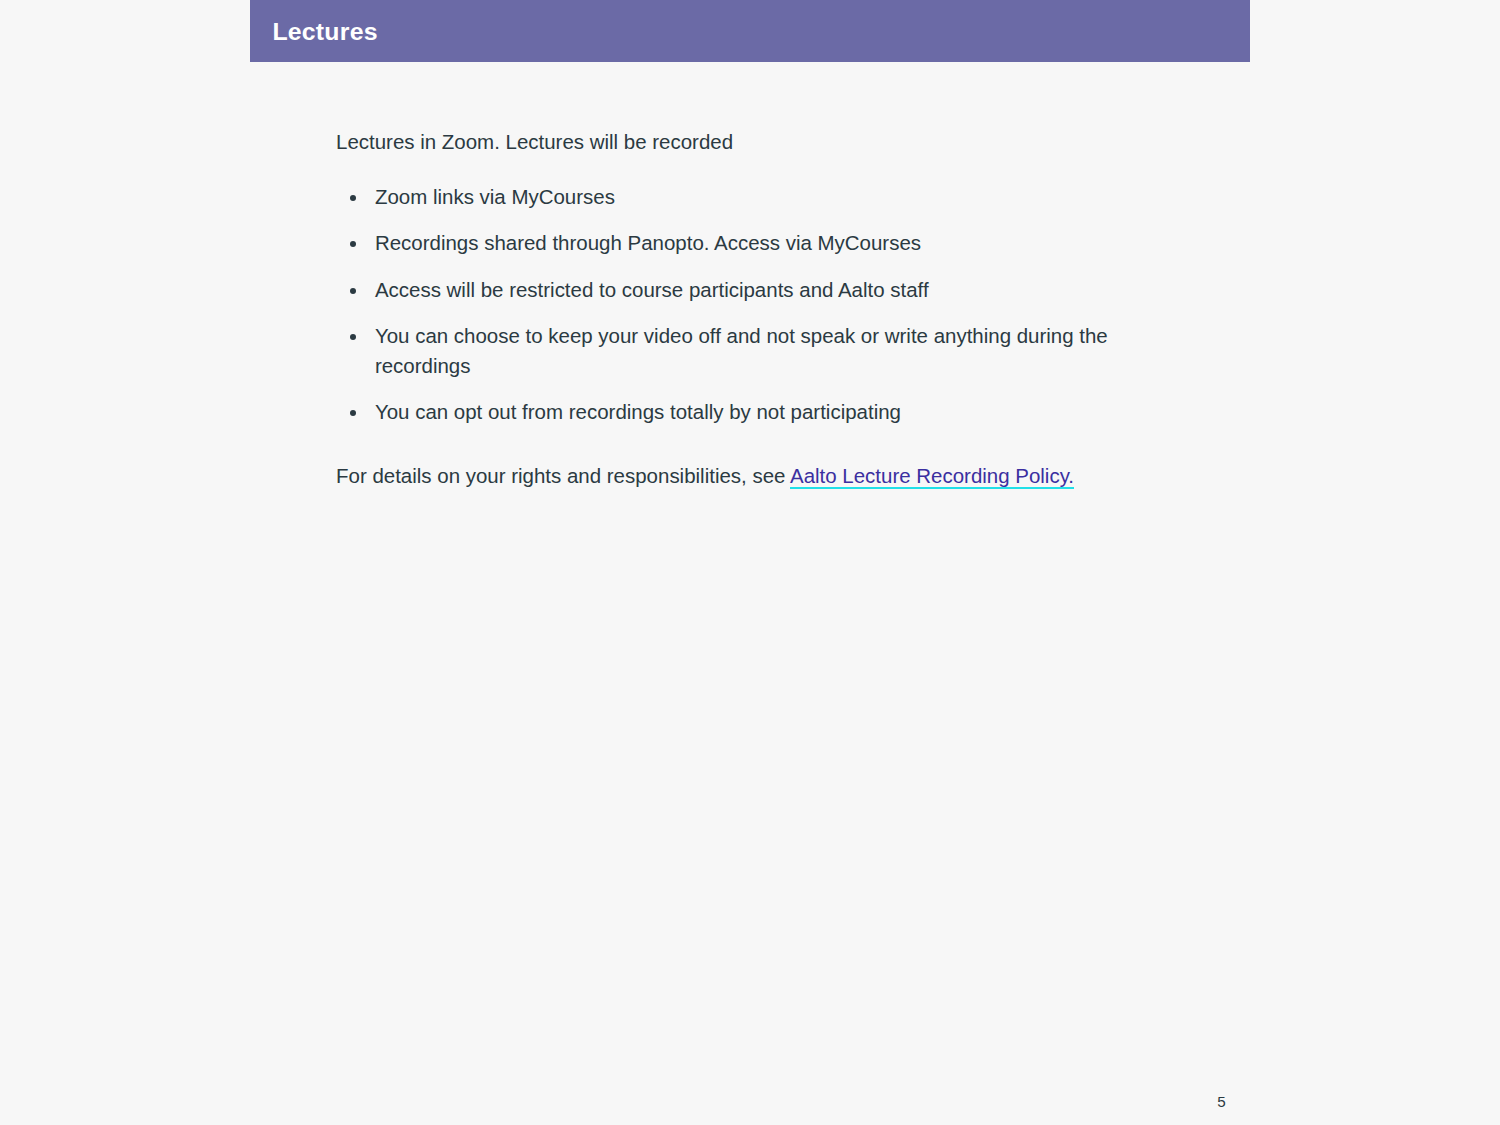Lectures
Lectures in Zoom. Lectures will be recorded
Zoom links via MyCourses
Recordings shared through Panopto. Access via MyCourses
Access will be restricted to course participants and Aalto staff
You can choose to keep your video off and not speak or write anything during the recordings
You can opt out from recordings totally by not participating
For details on your rights and responsibilities, see Aalto Lecture Recording Policy.
5